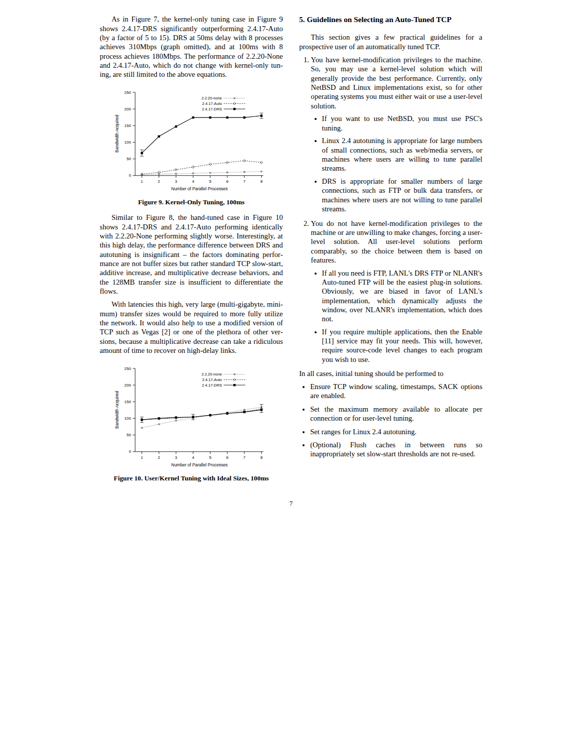As in Figure 7, the kernel-only tuning case in Figure 9 shows 2.4.17-DRS significantly outperforming 2.4.17-Auto (by a factor of 5 to 15). DRS at 50ms delay with 8 processes achieves 310Mbps (graph omitted), and at 100ms with 8 process achieves 180Mbps. The performance of 2.2.20-None and 2.4.17-Auto, which do not change with kernel-only tuning, are still limited to the above equations.
0 50 100 150 200 250 1 2 3 4 5 6 7 8 Number of Parallel Processes Bandwidth Acquired 2.2.20-none 2.4.17-Auto 2.4.17-DRS
Figure 9. Kernel-Only Tuning, 100ms
Similar to Figure 8, the hand-tuned case in Figure 10 shows 2.4.17-DRS and 2.4.17-Auto performing identically with 2.2.20-None performing slightly worse. Interestingly, at this high delay, the performance difference between DRS and autotuning is insignificant – the factors dominating performance are not buffer sizes but rather standard TCP slow-start, additive increase, and multiplicative decrease behaviors, and the 128MB transfer size is insufficient to differentiate the flows.
With latencies this high, very large (multi-gigabyte, minimum) transfer sizes would be required to more fully utilize the network. It would also help to use a modified version of TCP such as Vegas [2] or one of the plethora of other versions, because a multiplicative decrease can take a ridiculous amount of time to recover on high-delay links.
0 50 100 150 200 250 1 2 3 4 5 6 7 8 Number of Parallel Processes Bandwidth Acquired 2.2.20-none 2.4.17-Auto 2.4.17-DRS
Figure 10. User/Kernel Tuning with Ideal Sizes, 100ms
5. Guidelines on Selecting an Auto-Tuned TCP
This section gives a few practical guidelines for a prospective user of an automatically tuned TCP.
You have kernel-modification privileges to the machine. So, you may use a kernel-level solution which will generally provide the best performance. Currently, only NetBSD and Linux implementations exist, so for other operating systems you must either wait or use a user-level solution.
If you want to use NetBSD, you must use PSC's tuning.
Linux 2.4 autotuning is appropriate for large numbers of small connections, such as web/media servers, or machines where users are willing to tune parallel streams.
DRS is appropriate for smaller numbers of large connections, such as FTP or bulk data transfers, or machines where users are not willing to tune parallel streams.
You do not have kernel-modification privileges to the machine or are unwilling to make changes, forcing a user-level solution. All user-level solutions perform comparably, so the choice between them is based on features.
If all you need is FTP, LANL's DRS FTP or NLANR's Auto-tuned FTP will be the easiest plug-in solutions. Obviously, we are biased in favor of LANL's implementation, which dynamically adjusts the window, over NLANR's implementation, which does not.
If you require multiple applications, then the Enable [11] service may fit your needs. This will, however, require source-code level changes to each program you wish to use.
In all cases, initial tuning should be performed to
Ensure TCP window scaling, timestamps, SACK options are enabled.
Set the maximum memory available to allocate per connection or for user-level tuning.
Set ranges for Linux 2.4 autotuning.
(Optional) Flush caches in between runs so inappropriately set slow-start thresholds are not re-used.
7